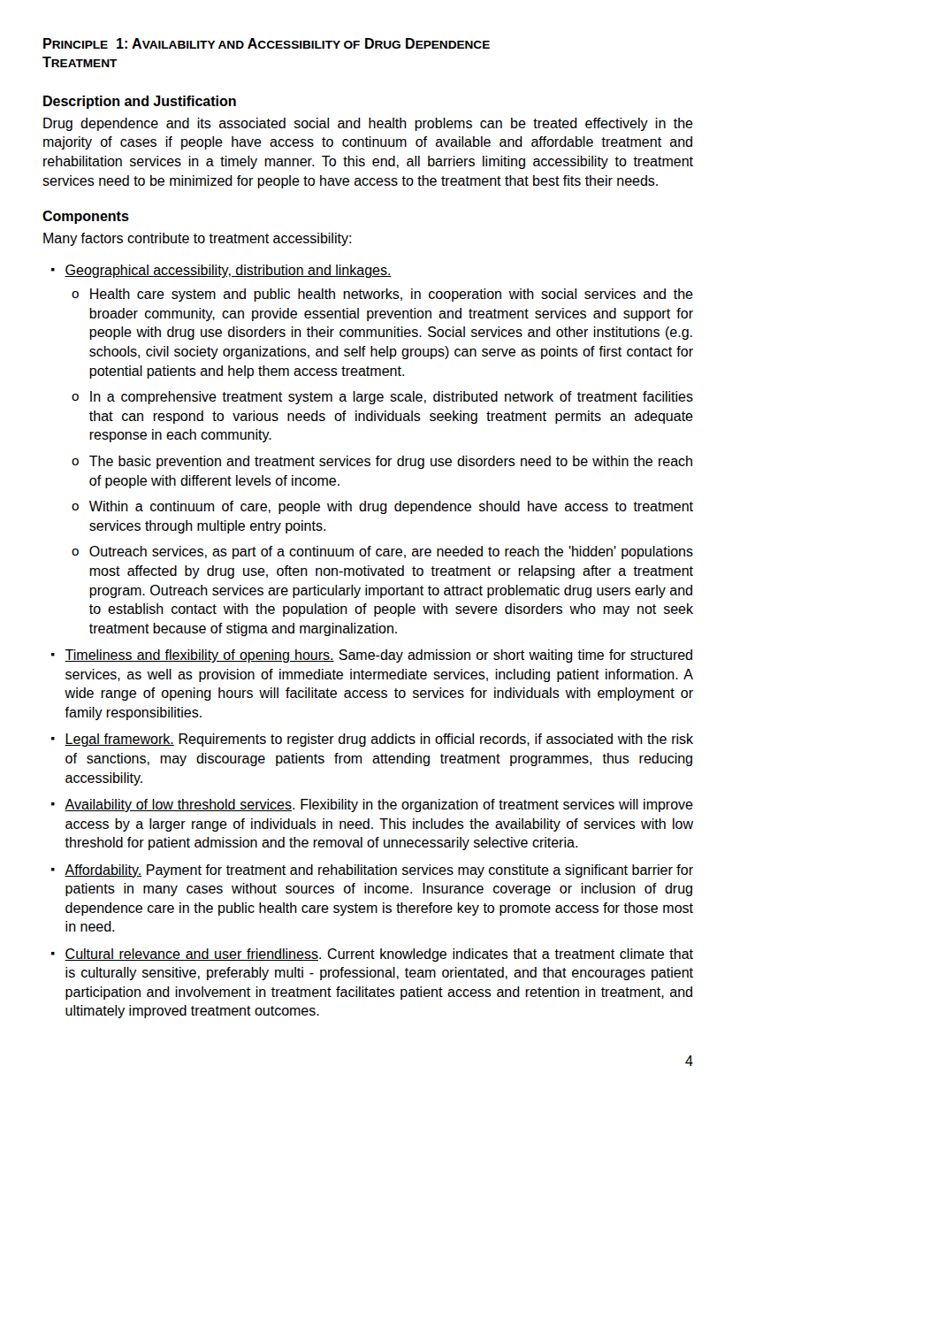PRINCIPLE 1: AVAILABILITY AND ACCESSIBILITY OF DRUG DEPENDENCE
TREATMENT
Description and Justification
Drug dependence and its associated social and health problems can be treated effectively in the majority of cases if people have access to continuum of available and affordable treatment and rehabilitation services in a timely manner. To this end, all barriers limiting accessibility to treatment services need to be minimized for people to have access to the treatment that best fits their needs.
Components
Many factors contribute to treatment accessibility:
Geographical accessibility, distribution and linkages.
Health care system and public health networks, in cooperation with social services and the broader community, can provide essential prevention and treatment services and support for people with drug use disorders in their communities. Social services and other institutions (e.g. schools, civil society organizations, and self help groups) can serve as points of first contact for potential patients and help them access treatment.
In a comprehensive treatment system a large scale, distributed network of treatment facilities that can respond to various needs of individuals seeking treatment permits an adequate response in each community.
The basic prevention and treatment services for drug use disorders need to be within the reach of people with different levels of income.
Within a continuum of care, people with drug dependence should have access to treatment services through multiple entry points.
Outreach services, as part of a continuum of care, are needed to reach the 'hidden' populations most affected by drug use, often non-motivated to treatment or relapsing after a treatment program. Outreach services are particularly important to attract problematic drug users early and to establish contact with the population of people with severe disorders who may not seek treatment because of stigma and marginalization.
Timeliness and flexibility of opening hours. Same-day admission or short waiting time for structured services, as well as provision of immediate intermediate services, including patient information. A wide range of opening hours will facilitate access to services for individuals with employment or family responsibilities.
Legal framework. Requirements to register drug addicts in official records, if associated with the risk of sanctions, may discourage patients from attending treatment programmes, thus reducing accessibility.
Availability of low threshold services. Flexibility in the organization of treatment services will improve access by a larger range of individuals in need. This includes the availability of services with low threshold for patient admission and the removal of unnecessarily selective criteria.
Affordability. Payment for treatment and rehabilitation services may constitute a significant barrier for patients in many cases without sources of income. Insurance coverage or inclusion of drug dependence care in the public health care system is therefore key to promote access for those most in need.
Cultural relevance and user friendliness. Current knowledge indicates that a treatment climate that is culturally sensitive, preferably multi - professional, team orientated, and that encourages patient participation and involvement in treatment facilitates patient access and retention in treatment, and ultimately improved treatment outcomes.
4